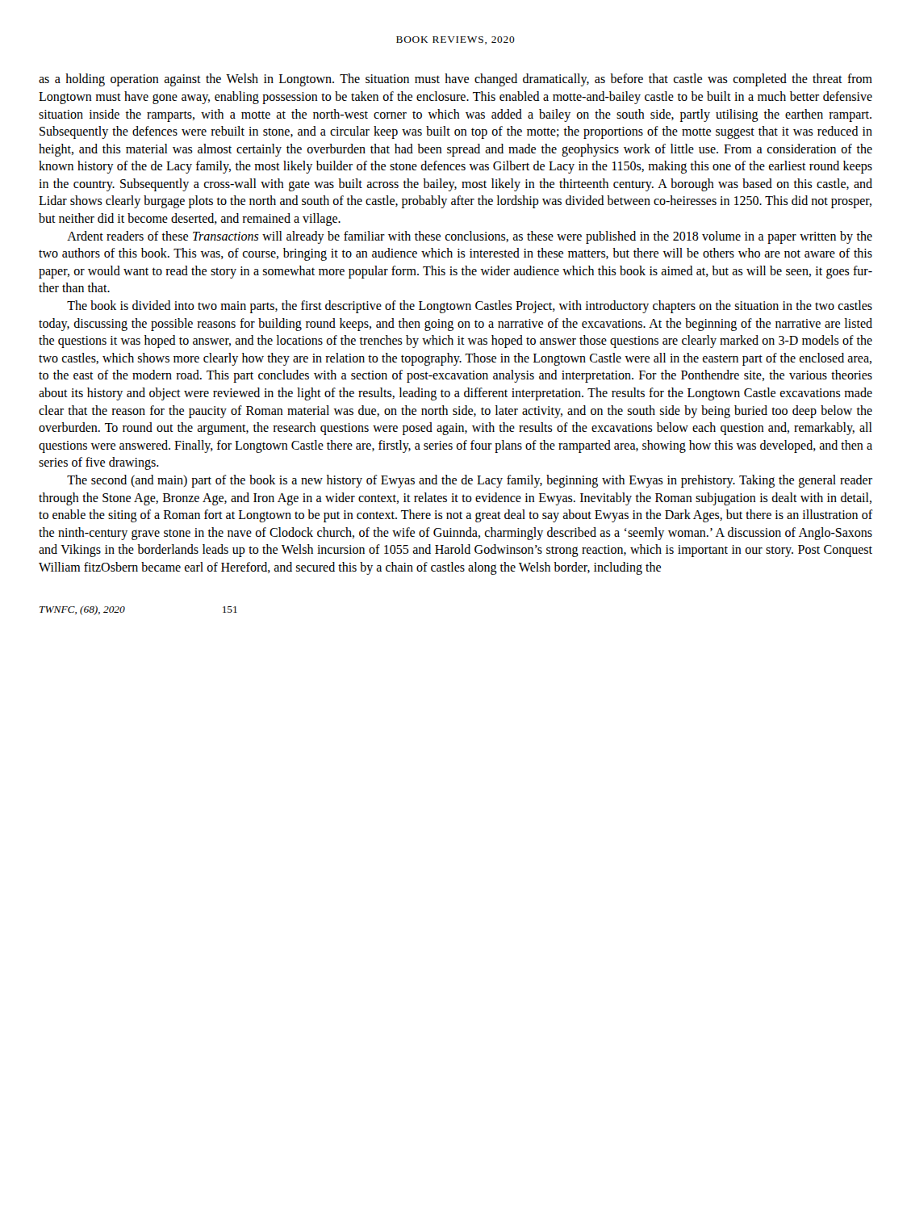BOOK REVIEWS, 2020
as a holding operation against the Welsh in Longtown. The situation must have changed dramatically, as before that castle was completed the threat from Longtown must have gone away, enabling possession to be taken of the enclosure. This enabled a motte-and-bailey castle to be built in a much better defensive situation inside the ramparts, with a motte at the north-west corner to which was added a bailey on the south side, partly utilising the earthen rampart. Subsequently the defences were rebuilt in stone, and a circular keep was built on top of the motte; the proportions of the motte suggest that it was reduced in height, and this material was almost certainly the overburden that had been spread and made the geophysics work of little use. From a consideration of the known history of the de Lacy family, the most likely builder of the stone defences was Gilbert de Lacy in the 1150s, making this one of the earliest round keeps in the country. Subsequently a cross-wall with gate was built across the bailey, most likely in the thirteenth century. A borough was based on this castle, and Lidar shows clearly burgage plots to the north and south of the castle, probably after the lordship was divided between co-heiresses in 1250. This did not prosper, but neither did it become deserted, and remained a village.
Ardent readers of these Transactions will already be familiar with these conclusions, as these were published in the 2018 volume in a paper written by the two authors of this book. This was, of course, bringing it to an audience which is interested in these matters, but there will be others who are not aware of this paper, or would want to read the story in a somewhat more popular form. This is the wider audience which this book is aimed at, but as will be seen, it goes further than that.
The book is divided into two main parts, the first descriptive of the Longtown Castles Project, with introductory chapters on the situation in the two castles today, discussing the possible reasons for building round keeps, and then going on to a narrative of the excavations. At the beginning of the narrative are listed the questions it was hoped to answer, and the locations of the trenches by which it was hoped to answer those questions are clearly marked on 3-D models of the two castles, which shows more clearly how they are in relation to the topography. Those in the Longtown Castle were all in the eastern part of the enclosed area, to the east of the modern road. This part concludes with a section of post-excavation analysis and interpretation. For the Ponthendre site, the various theories about its history and object were reviewed in the light of the results, leading to a different interpretation. The results for the Longtown Castle excavations made clear that the reason for the paucity of Roman material was due, on the north side, to later activity, and on the south side by being buried too deep below the overburden. To round out the argument, the research questions were posed again, with the results of the excavations below each question and, remarkably, all questions were answered. Finally, for Longtown Castle there are, firstly, a series of four plans of the ramparted area, showing how this was developed, and then a series of five drawings.
The second (and main) part of the book is a new history of Ewyas and the de Lacy family, beginning with Ewyas in prehistory. Taking the general reader through the Stone Age, Bronze Age, and Iron Age in a wider context, it relates it to evidence in Ewyas. Inevitably the Roman subjugation is dealt with in detail, to enable the siting of a Roman fort at Longtown to be put in context. There is not a great deal to say about Ewyas in the Dark Ages, but there is an illustration of the ninth-century grave stone in the nave of Clodock church, of the wife of Guinnda, charmingly described as a ‘seemly woman.’ A discussion of Anglo-Saxons and Vikings in the borderlands leads up to the Welsh incursion of 1055 and Harold Godwinson’s strong reaction, which is important in our story. Post Conquest William fitzOsbern became earl of Hereford, and secured this by a chain of castles along the Welsh border, including the
TWNFC, (68), 2020 151